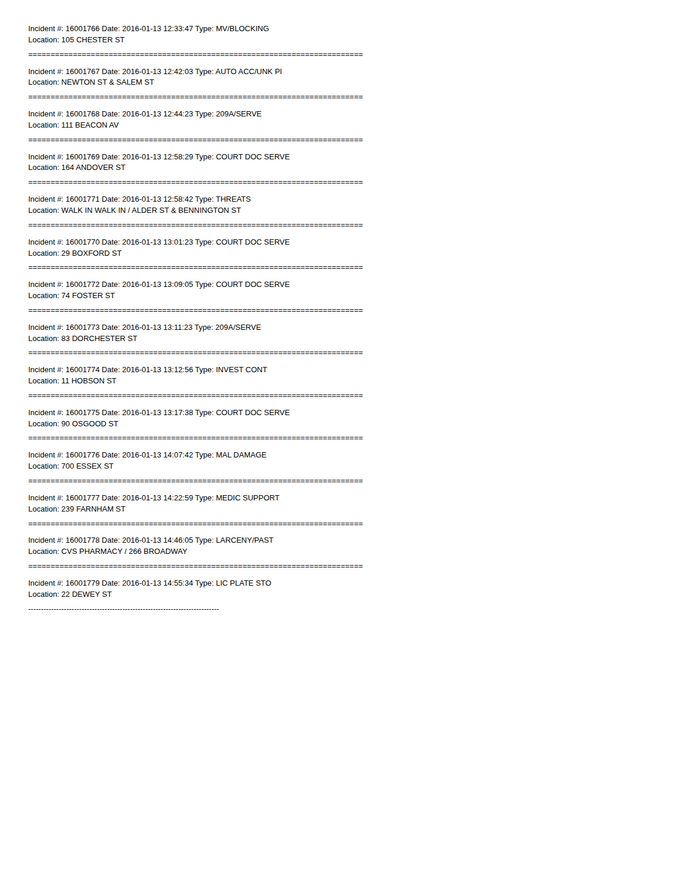Incident #: 16001766 Date: 2016-01-13 12:33:47 Type: MV/BLOCKING
Location: 105 CHESTER ST
===========================================================================
Incident #: 16001767 Date: 2016-01-13 12:42:03 Type: AUTO ACC/UNK PI
Location: NEWTON ST & SALEM ST
===========================================================================
Incident #: 16001768 Date: 2016-01-13 12:44:23 Type: 209A/SERVE
Location: 111 BEACON AV
===========================================================================
Incident #: 16001769 Date: 2016-01-13 12:58:29 Type: COURT DOC SERVE
Location: 164 ANDOVER ST
===========================================================================
Incident #: 16001771 Date: 2016-01-13 12:58:42 Type: THREATS
Location: WALK IN WALK IN / ALDER ST & BENNINGTON ST
===========================================================================
Incident #: 16001770 Date: 2016-01-13 13:01:23 Type: COURT DOC SERVE
Location: 29 BOXFORD ST
===========================================================================
Incident #: 16001772 Date: 2016-01-13 13:09:05 Type: COURT DOC SERVE
Location: 74 FOSTER ST
===========================================================================
Incident #: 16001773 Date: 2016-01-13 13:11:23 Type: 209A/SERVE
Location: 83 DORCHESTER ST
===========================================================================
Incident #: 16001774 Date: 2016-01-13 13:12:56 Type: INVEST CONT
Location: 11 HOBSON ST
===========================================================================
Incident #: 16001775 Date: 2016-01-13 13:17:38 Type: COURT DOC SERVE
Location: 90 OSGOOD ST
===========================================================================
Incident #: 16001776 Date: 2016-01-13 14:07:42 Type: MAL DAMAGE
Location: 700 ESSEX ST
===========================================================================
Incident #: 16001777 Date: 2016-01-13 14:22:59 Type: MEDIC SUPPORT
Location: 239 FARNHAM ST
===========================================================================
Incident #: 16001778 Date: 2016-01-13 14:46:05 Type: LARCENY/PAST
Location: CVS PHARMACY / 266 BROADWAY
===========================================================================
Incident #: 16001779 Date: 2016-01-13 14:55:34 Type: LIC PLATE STO
Location: 22 DEWEY ST
---------------------------------------------------------------------------